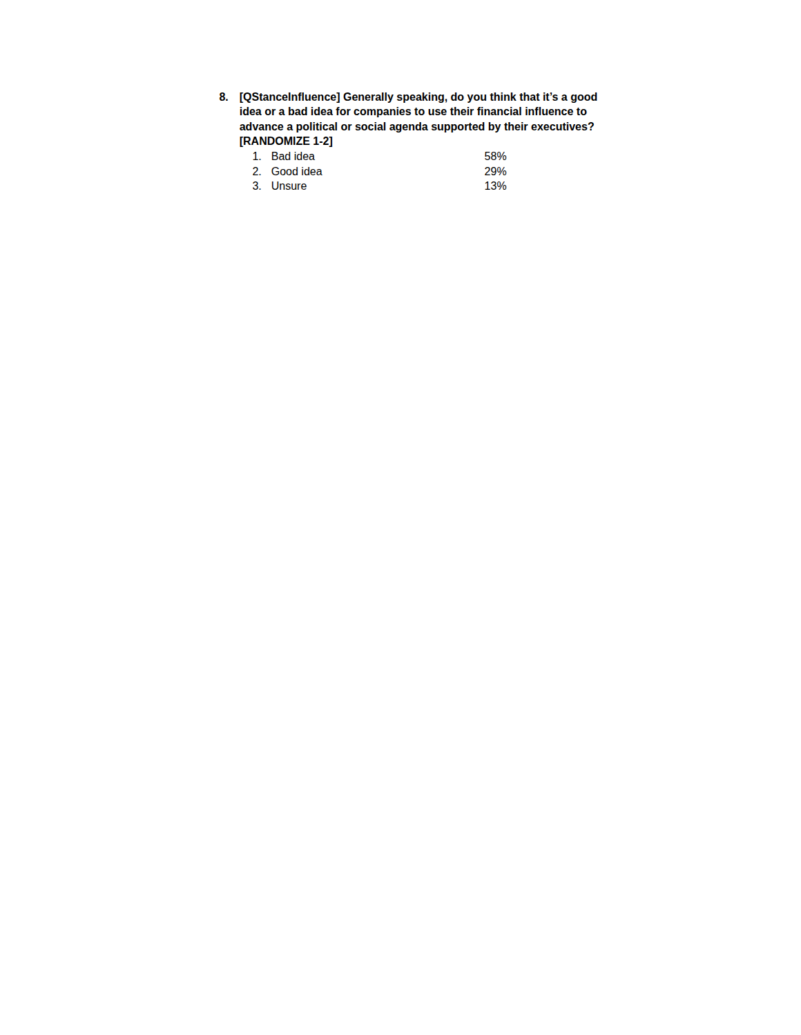[QStanceInfluence] Generally speaking, do you think that it’s a good idea or a bad idea for companies to use their financial influence to advance a political or social agenda supported by their executives? [RANDOMIZE 1-2]
Bad idea 58%
Good idea 29%
Unsure 13%